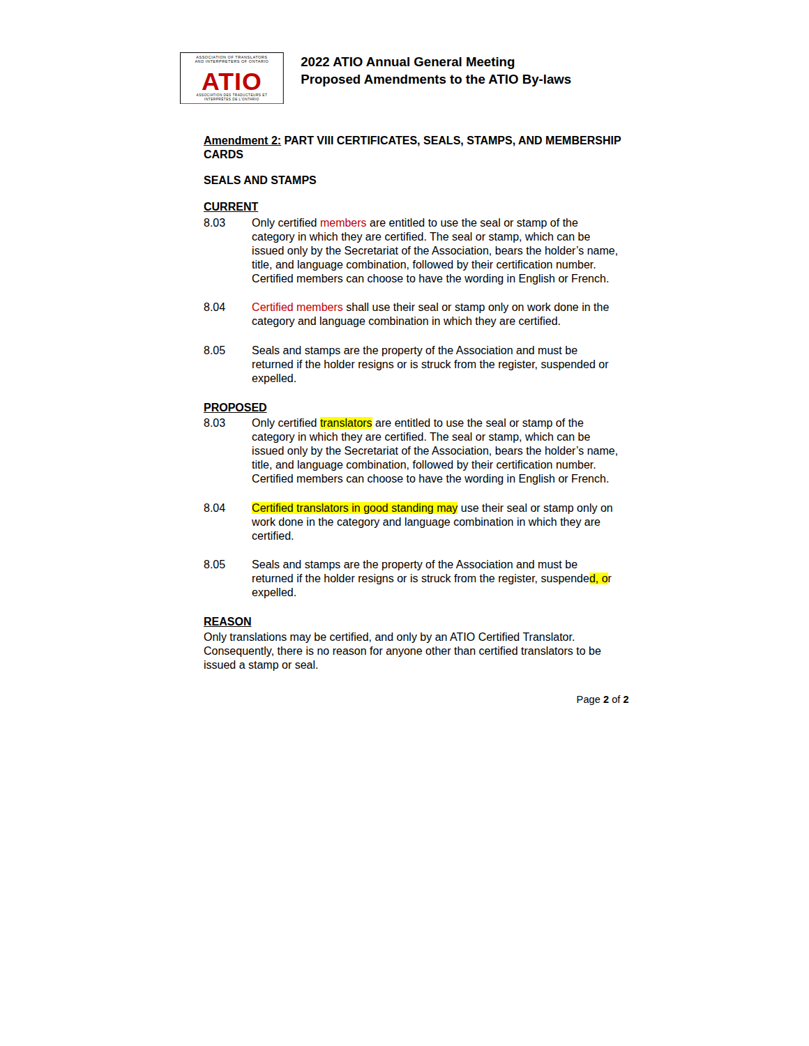ASSOCIATION OF TRANSLATORS AND INTERPRETERS OF ONTARIO ATIO ASSOCIATION DES TRADUCTEURS ET INTERPRÈTES DE L'ONTARIO
2022 ATIO Annual General Meeting
Proposed Amendments to the ATIO By-laws
Amendment 2: PART VIII CERTIFICATES, SEALS, STAMPS, AND MEMBERSHIP CARDS
SEALS AND STAMPS
CURRENT
8.03
Only certified members are entitled to use the seal or stamp of the category in which they are certified. The seal or stamp, which can be issued only by the Secretariat of the Association, bears the holder’s name, title, and language combination, followed by their certification number. Certified members can choose to have the wording in English or French.
8.04
Certified members shall use their seal or stamp only on work done in the category and language combination in which they are certified.
8.05
Seals and stamps are the property of the Association and must be returned if the holder resigns or is struck from the register, suspended or expelled.
PROPOSED
8.03
Only certified translators are entitled to use the seal or stamp of the category in which they are certified. The seal or stamp, which can be issued only by the Secretariat of the Association, bears the holder’s name, title, and language combination, followed by their certification number. Certified members can choose to have the wording in English or French.
8.04
Certified translators in good standing may use their seal or stamp only on work done in the category and language combination in which they are certified.
8.05
Seals and stamps are the property of the Association and must be returned if the holder resigns or is struck from the register, suspended, or expelled.
REASON
Only translations may be certified, and only by an ATIO Certified Translator. Consequently, there is no reason for anyone other than certified translators to be issued a stamp or seal.
Page 2 of 2